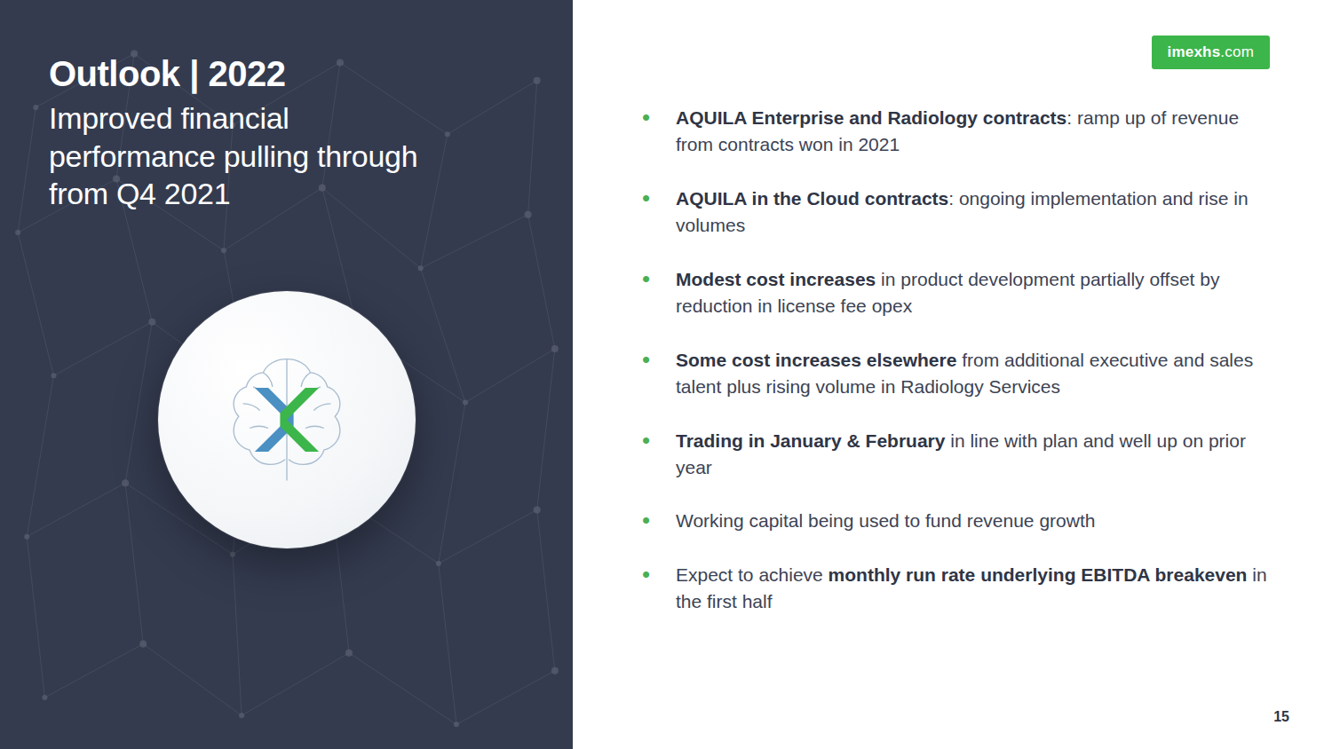Outlook | 2022
Improved financial performance pulling through from Q4 2021
imexhs.com
AQUILA Enterprise and Radiology contracts: ramp up of revenue from contracts won in 2021
AQUILA in the Cloud contracts: ongoing implementation and rise in volumes
Modest cost increases in product development partially offset by reduction in license fee opex
Some cost increases elsewhere from additional executive and sales talent plus rising volume in Radiology Services
Trading in January & February in line with plan and well up on prior year
Working capital being used to fund revenue growth
Expect to achieve monthly run rate underlying EBITDA breakeven in the first half
15